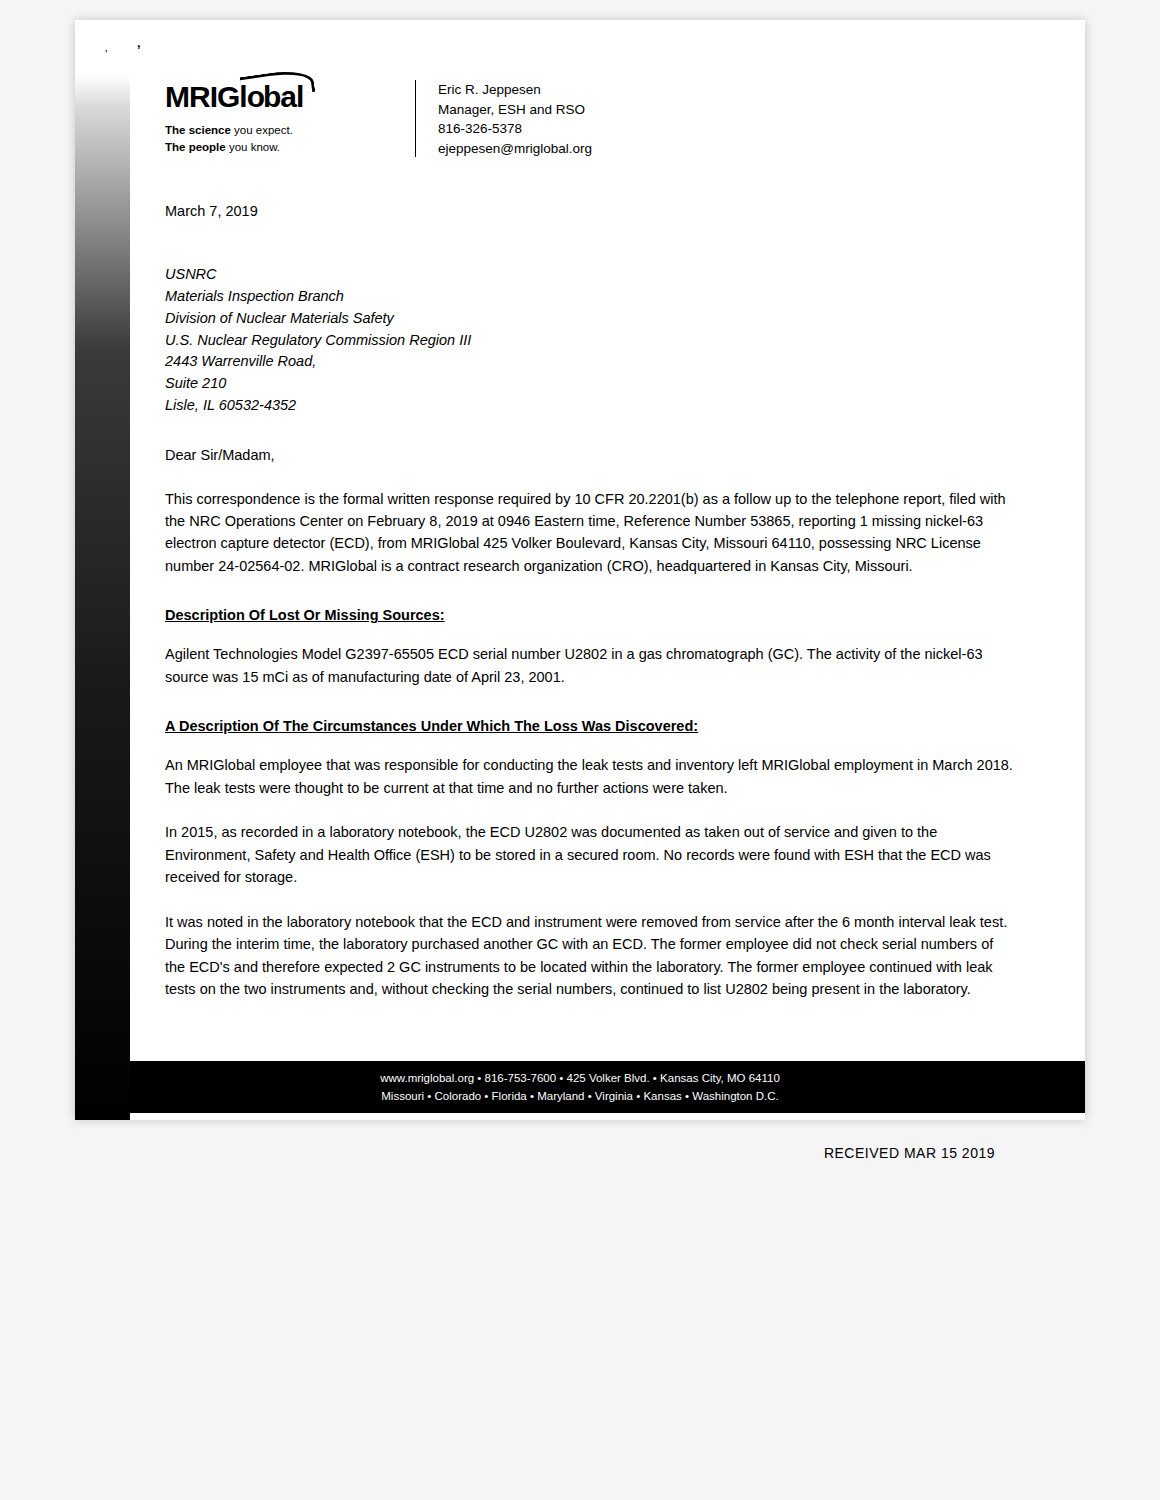ʼ ʼ
MRIGlobal
The science you expect.
The people you know.
Eric R. Jeppesen
Manager, ESH and RSO
816-326-5378
ejeppesen@mriglobal.org
March 7, 2019
USNRC
Materials Inspection Branch
Division of Nuclear Materials Safety
U.S. Nuclear Regulatory Commission Region III
2443 Warrenville Road,
Suite 210
Lisle, IL 60532-4352
Dear Sir/Madam,
This correspondence is the formal written response required by 10 CFR 20.2201(b) as a follow up to the telephone report, filed with the NRC Operations Center on February 8, 2019 at 0946 Eastern time, Reference Number 53865, reporting 1 missing nickel-63 electron capture detector (ECD), from MRIGlobal 425 Volker Boulevard, Kansas City, Missouri 64110, possessing NRC License number 24-02564-02. MRIGlobal is a contract research organization (CRO), headquartered in Kansas City, Missouri.
Description Of Lost Or Missing Sources:
Agilent Technologies Model G2397-65505 ECD serial number U2802 in a gas chromatograph (GC). The activity of the nickel-63 source was 15 mCi as of manufacturing date of April 23, 2001.
A Description Of The Circumstances Under Which The Loss Was Discovered:
An MRIGlobal employee that was responsible for conducting the leak tests and inventory left MRIGlobal employment in March 2018. The leak tests were thought to be current at that time and no further actions were taken.
In 2015, as recorded in a laboratory notebook, the ECD U2802 was documented as taken out of service and given to the Environment, Safety and Health Office (ESH) to be stored in a secured room. No records were found with ESH that the ECD was received for storage.
It was noted in the laboratory notebook that the ECD and instrument were removed from service after the 6 month interval leak test. During the interim time, the laboratory purchased another GC with an ECD. The former employee did not check serial numbers of the ECD's and therefore expected 2 GC instruments to be located within the laboratory. The former employee continued with leak tests on the two instruments and, without checking the serial numbers, continued to list U2802 being present in the laboratory.
www.mriglobal.org • 816-753-7600 • 425 Volker Blvd. • Kansas City, MO 64110
Missouri • Colorado • Florida • Maryland • Virginia • Kansas • Washington D.C.
RECEIVED MAR 15 2019